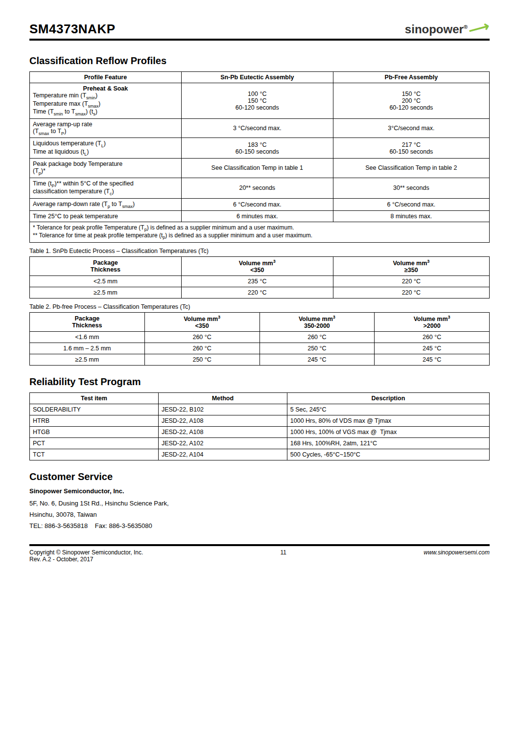SM4373NAKP
sino power®⟶
Classification Reflow Profiles
| Profile Feature | Sn-Pb Eutectic Assembly | Pb-Free Assembly |
| --- | --- | --- |
| Preheat & Soak Temperature min (T smin ) Temperature max (T smax ) Time (T smin to T smax ) (t s ) | 100 °C 150 °C 60-120 seconds | 150 °C 200 °C 60-120 seconds |
| Average ramp-up rate (T smax to T P ) | 3 °C/second max. | 3°C/second max. |
| Liquidous temperature (T L ) Time at liquidous (t L ) | 183 °C 60-150 seconds | 217 °C 60-150 seconds |
| Peak package body Temperature (T p )* | See Classification Temp in table 1 | See Classification Temp in table 2 |
| Time (t P )** within 5°C of the specified classification temperature (T c ) | 20** seconds | 30** seconds |
| Average ramp-down rate (T p to T smax ) | 6 °C/second max. | 6 °C/second max. |
| Time 25°C to peak temperature | 6 minutes max. | 8 minutes max. |
| * Tolerance for peak profile Temperature (T p ) is defined as a supplier minimum and a user maximum. ** Tolerance for time at peak profile temperature (t p ) is defined as a supplier minimum and a user maximum. |
Table 1. SnPb Eutectic Process – Classification Temperatures (Tc)
| Package Thickness | Volume mm 3 <350 | Volume mm 3 ≥350 |
| --- | --- | --- |
| <2.5 mm | 235 °C | 220 °C |
| ≥2.5 mm | 220 °C | 220 °C |
Table 2. Pb-free Process – Classification Temperatures (Tc)
| Package Thickness | Volume mm 3 <350 | Volume mm 3 350-2000 | Volume mm 3 >2000 |
| --- | --- | --- | --- |
| <1.6 mm | 260 °C | 260 °C | 260 °C |
| 1.6 mm – 2.5 mm | 260 °C | 250 °C | 245 °C |
| ≥2.5 mm | 250 °C | 245 °C | 245 °C |
Reliability Test Program
| Test item | Method | Description |
| --- | --- | --- |
| SOLDERABILITY | JESD-22, B102 | 5 Sec, 245°C |
| HTRB | JESD-22, A108 | 1000 Hrs, 80% of VDS max @ Tjmax |
| HTGB | JESD-22, A108 | 1000 Hrs, 100% of VGS max @ Tjmax |
| PCT | JESD-22, A102 | 168 Hrs, 100%RH, 2atm, 121°C |
| TCT | JESD-22, A104 | 500 Cycles, -65°C~150°C |
Customer Service
Sinopower Semiconductor, Inc.
5F, No. 6, Dusing 1St Rd., Hsinchu Science Park,
Hsinchu, 30078, Taiwan
TEL: 886-3-5635818 Fax: 886-3-5635080
Copyright © Sinopower Semiconductor, Inc.
Rev. A.2 - October, 2017
11
www.sinopowersemi.com